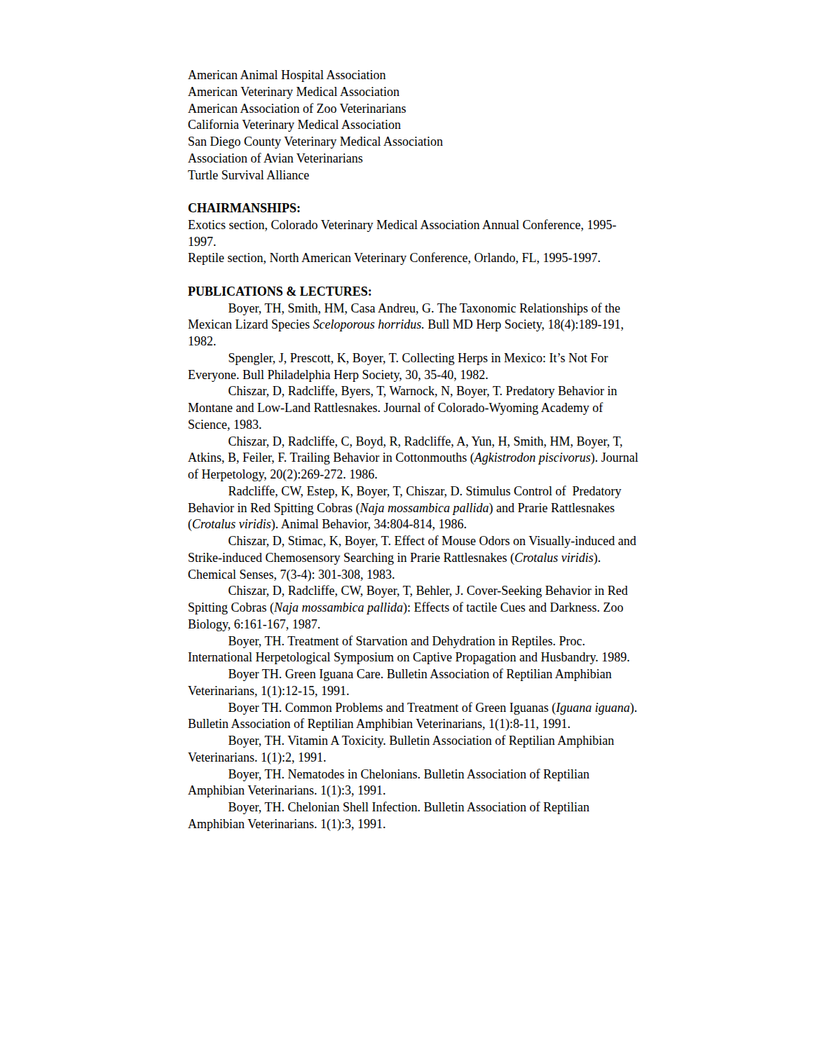American Animal Hospital Association
American Veterinary Medical Association
American Association of Zoo Veterinarians
California Veterinary Medical Association
San Diego County Veterinary Medical Association
Association of Avian Veterinarians
Turtle Survival Alliance
CHAIRMANSHIPS:
Exotics section, Colorado Veterinary Medical Association Annual Conference, 1995-1997.
Reptile section, North American Veterinary Conference, Orlando, FL, 1995-1997.
PUBLICATIONS & LECTURES:
Boyer, TH, Smith, HM, Casa Andreu, G. The Taxonomic Relationships of the Mexican Lizard Species Sceloporous horridus. Bull MD Herp Society, 18(4):189-191, 1982.
Spengler, J, Prescott, K, Boyer, T. Collecting Herps in Mexico: It’s Not For Everyone. Bull Philadelphia Herp Society, 30, 35-40, 1982.
Chiszar, D, Radcliffe, Byers, T, Warnock, N, Boyer, T. Predatory Behavior in Montane and Low-Land Rattlesnakes. Journal of Colorado-Wyoming Academy of Science, 1983.
Chiszar, D, Radcliffe, C, Boyd, R, Radcliffe, A, Yun, H, Smith, HM, Boyer, T, Atkins, B, Feiler, F. Trailing Behavior in Cottonmouths (Agkistrodon piscivorus). Journal of Herpetology, 20(2):269-272. 1986.
Radcliffe, CW, Estep, K, Boyer, T, Chiszar, D. Stimulus Control of Predatory Behavior in Red Spitting Cobras (Naja mossambica pallida) and Prarie Rattlesnakes (Crotalus viridis). Animal Behavior, 34:804-814, 1986.
Chiszar, D, Stimac, K, Boyer, T. Effect of Mouse Odors on Visually-induced and Strike-induced Chemosensory Searching in Prarie Rattlesnakes (Crotalus viridis). Chemical Senses, 7(3-4): 301-308, 1983.
Chiszar, D, Radcliffe, CW, Boyer, T, Behler, J. Cover-Seeking Behavior in Red Spitting Cobras (Naja mossambica pallida): Effects of tactile Cues and Darkness. Zoo Biology, 6:161-167, 1987.
Boyer, TH. Treatment of Starvation and Dehydration in Reptiles. Proc. International Herpetological Symposium on Captive Propagation and Husbandry. 1989.
Boyer TH. Green Iguana Care. Bulletin Association of Reptilian Amphibian Veterinarians, 1(1):12-15, 1991.
Boyer TH. Common Problems and Treatment of Green Iguanas (Iguana iguana). Bulletin Association of Reptilian Amphibian Veterinarians, 1(1):8-11, 1991.
Boyer, TH. Vitamin A Toxicity. Bulletin Association of Reptilian Amphibian Veterinarians. 1(1):2, 1991.
Boyer, TH. Nematodes in Chelonians. Bulletin Association of Reptilian Amphibian Veterinarians. 1(1):3, 1991.
Boyer, TH. Chelonian Shell Infection. Bulletin Association of Reptilian Amphibian Veterinarians. 1(1):3, 1991.